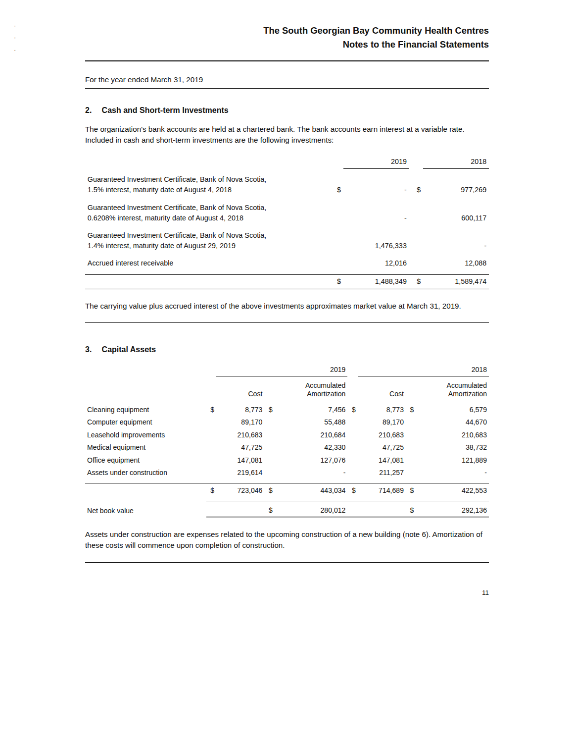·
·
·
The South Georgian Bay Community Health Centres
Notes to the Financial Statements
For the year ended March 31, 2019
2. Cash and Short-term Investments
The organization's bank accounts are held at a chartered bank. The bank accounts earn interest at a variable rate. Included in cash and short-term investments are the following investments:
| | | 2019 | | 2018 |
| Guaranteed Investment Certificate, Bank of Nova Scotia, 1.5% interest, maturity date of August 4, 2018 | $ | - | $ | 977,269 |
| Guaranteed Investment Certificate, Bank of Nova Scotia, 0.6208% interest, maturity date of August 4, 2018 | | - | | 600,117 |
| Guaranteed Investment Certificate, Bank of Nova Scotia, 1.4% interest, maturity date of August 29, 2019 | | 1,476,333 | | - |
| Accrued interest receivable | | 12,016 | | 12,088 |
| | $ | 1,488,349 | $ | 1,589,474 |
The carrying value plus accrued interest of the above investments approximates market value at March 31, 2019.
3. Capital Assets
| | | | | 2019 | | | | 2018 |
| | | Cost | | Accumulated Amortization | | Cost | | Accumulated Amortization |
| Cleaning equipment | $ | 8,773 | $ | 7,456 | $ | 8,773 | $ | 6,579 |
| Computer equipment | | 89,170 | | 55,488 | | 89,170 | | 44,670 |
| Leasehold improvements | | 210,683 | | 210,684 | | 210,683 | | 210,683 |
| Medical equipment | | 47,725 | | 42,330 | | 47,725 | | 38,732 |
| Office equipment | | 147,081 | | 127,076 | | 147,081 | | 121,889 |
| Assets under construction | | 219,614 | | - | | 211,257 | | - |
| | $ | 723,046 | $ | 443,034 | $ | 714,689 | $ | 422,553 |
| Net book value | | | $ | 280,012 | | | $ | 292,136 |
Assets under construction are expenses related to the upcoming construction of a new building (note 6). Amortization of these costs will commence upon completion of construction.
11